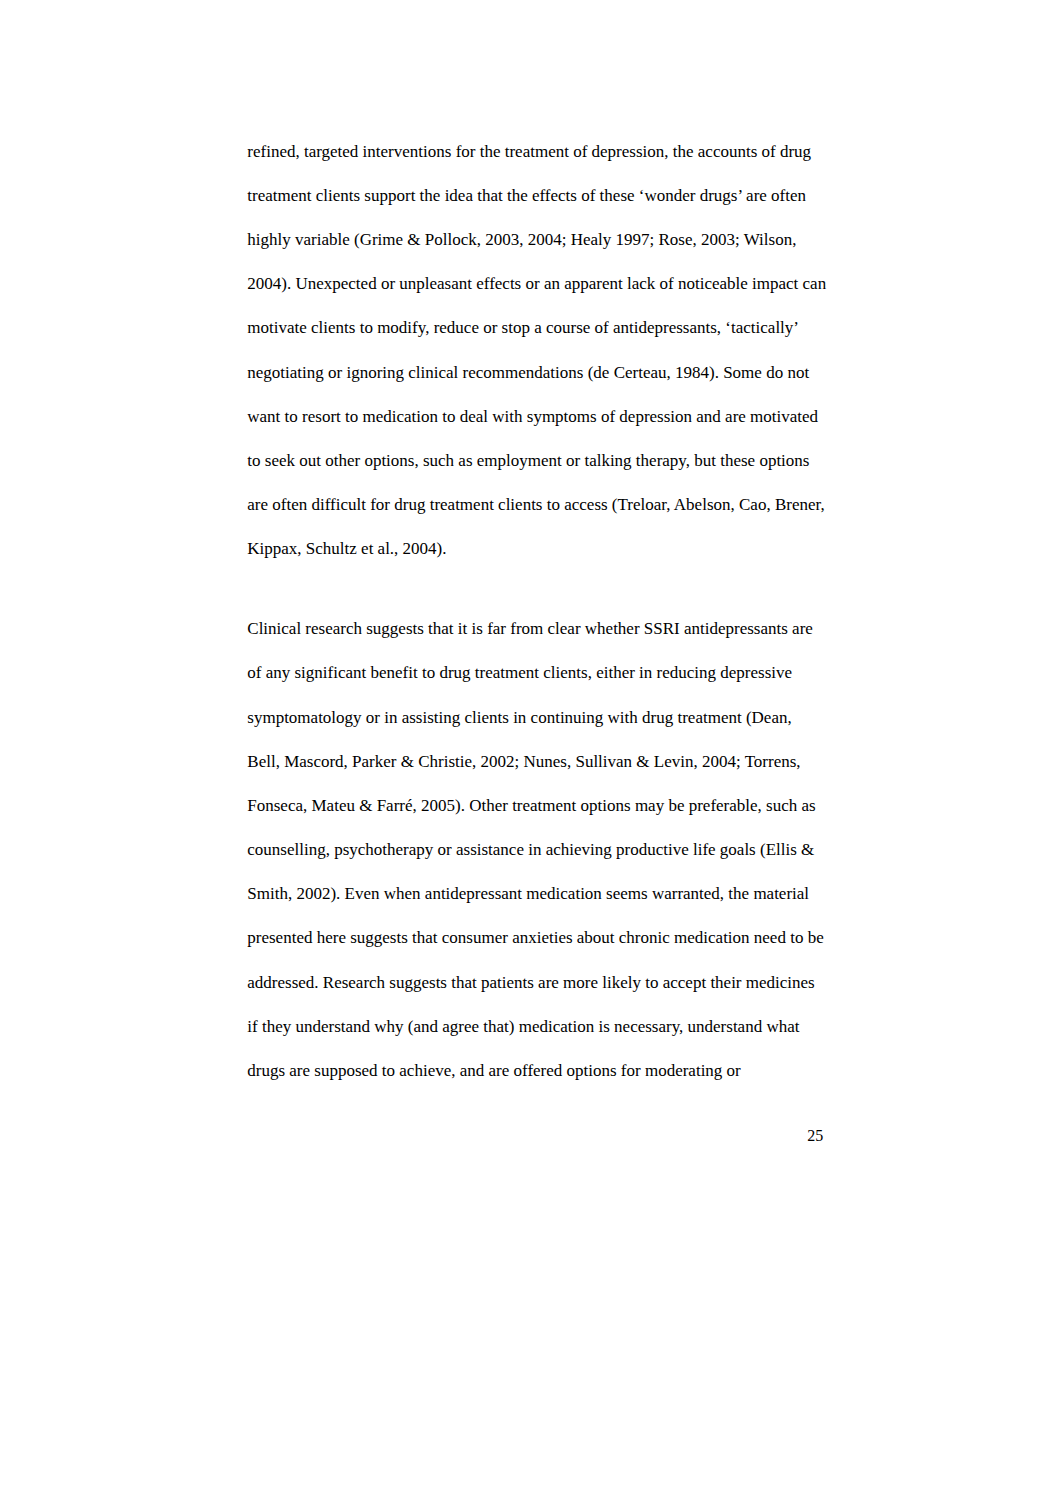refined, targeted interventions for the treatment of depression, the accounts of drug treatment clients support the idea that the effects of these ‘wonder drugs’ are often highly variable (Grime & Pollock, 2003, 2004; Healy 1997; Rose, 2003; Wilson, 2004). Unexpected or unpleasant effects or an apparent lack of noticeable impact can motivate clients to modify, reduce or stop a course of antidepressants, ‘tactically’ negotiating or ignoring clinical recommendations (de Certeau, 1984). Some do not want to resort to medication to deal with symptoms of depression and are motivated to seek out other options, such as employment or talking therapy, but these options are often difficult for drug treatment clients to access (Treloar, Abelson, Cao, Brener, Kippax, Schultz et al., 2004).
Clinical research suggests that it is far from clear whether SSRI antidepressants are of any significant benefit to drug treatment clients, either in reducing depressive symptomatology or in assisting clients in continuing with drug treatment (Dean, Bell, Mascord, Parker & Christie, 2002; Nunes, Sullivan & Levin, 2004; Torrens, Fonseca, Mateu & Farré, 2005). Other treatment options may be preferable, such as counselling, psychotherapy or assistance in achieving productive life goals (Ellis & Smith, 2002). Even when antidepressant medication seems warranted, the material presented here suggests that consumer anxieties about chronic medication need to be addressed. Research suggests that patients are more likely to accept their medicines if they understand why (and agree that) medication is necessary, understand what drugs are supposed to achieve, and are offered options for moderating or
25